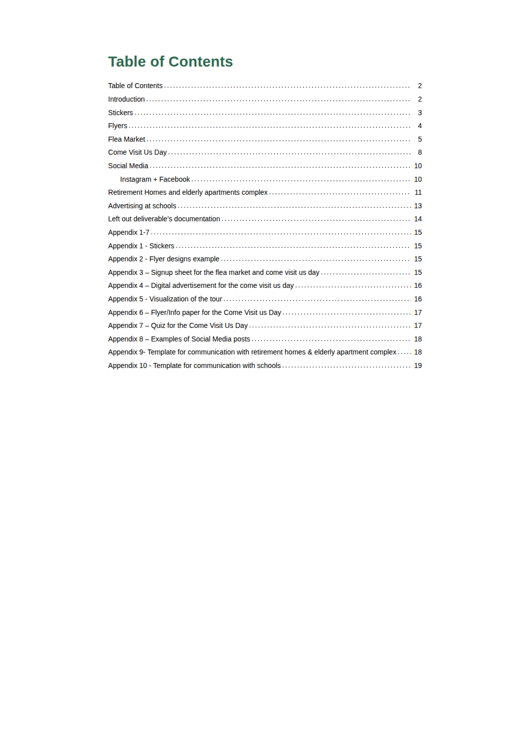Table of Contents
Table of Contents ................................................................................................................................. 2
Introduction ................................................................................................................................. 2
Stickers ................................................................................................................................. 3
Flyers ................................................................................................................................. 4
Flea Market ................................................................................................................................. 5
Come Visit Us Day ................................................................................................................................. 8
Social Media ................................................................................................................................. 10
Instagram + Facebook ................................................................................................................................. 10
Retirement Homes and elderly apartments complex ................................................................................................................................. 11
Advertising at schools ................................................................................................................................. 13
Left out deliverable’s documentation ................................................................................................................................. 14
Appendix 1-7 ................................................................................................................................. 15
Appendix 1 - Stickers ................................................................................................................................. 15
Appendix 2 - Flyer designs example ................................................................................................................................. 15
Appendix 3 – Signup sheet for the flea market and come visit us day ................................................................................................................................. 15
Appendix 4 – Digital advertisement for the come visit us day ................................................................................................................................. 16
Appendix 5 - Visualization of the tour ................................................................................................................................. 16
Appendix 6 – Flyer/Info paper for the Come Visit us Day ................................................................................................................................. 17
Appendix 7 – Quiz for the Come Visit Us Day ................................................................................................................................. 17
Appendix 8 – Examples of Social Media posts ................................................................................................................................. 18
Appendix 9- Template for communication with retirement homes & elderly apartment complex .......... 18
Appendix 10 - Template for communication with schools ................................................................................................................................. 19